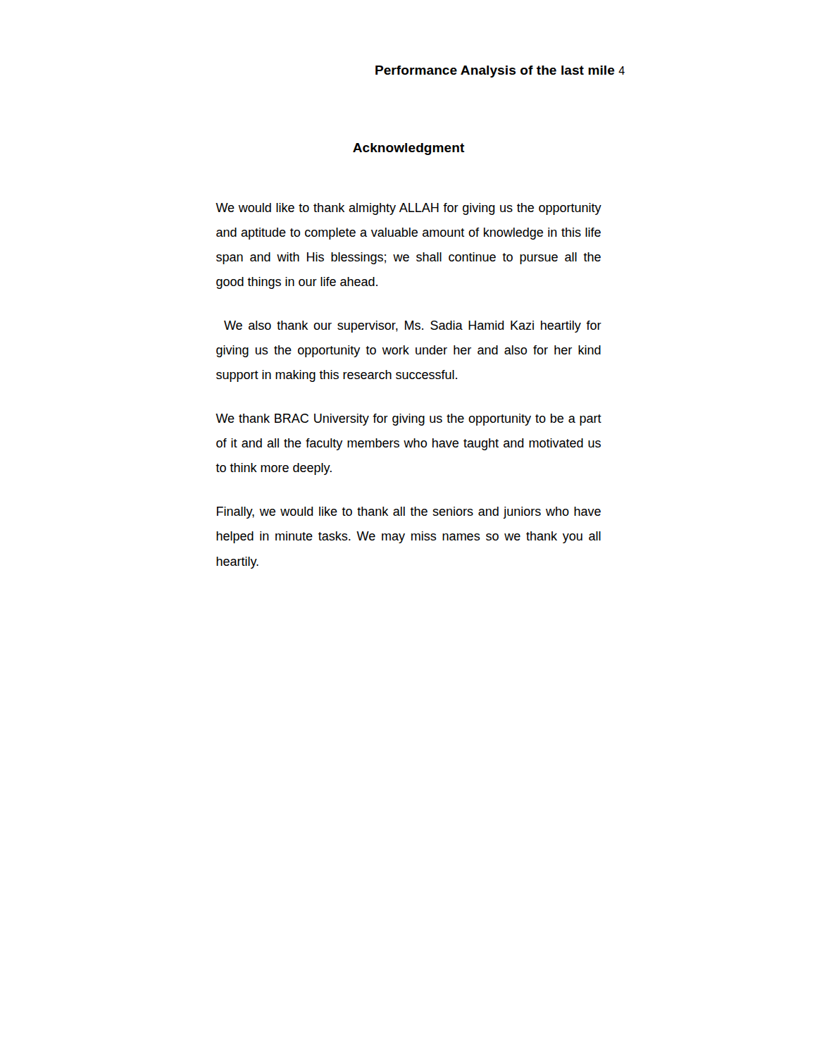Performance Analysis of the last mile 4
Acknowledgment
We would like to thank almighty ALLAH for giving us the opportunity and aptitude to complete a valuable amount of knowledge in this life span and with His blessings; we shall continue to pursue all the good things in our life ahead.
We also thank our supervisor, Ms. Sadia Hamid Kazi heartily for giving us the opportunity to work under her and also for her kind support in making this research successful.
We thank BRAC University for giving us the opportunity to be a part of it and all the faculty members who have taught and motivated us to think more deeply.
Finally, we would like to thank all the seniors and juniors who have helped in minute tasks. We may miss names so we thank you all heartily.